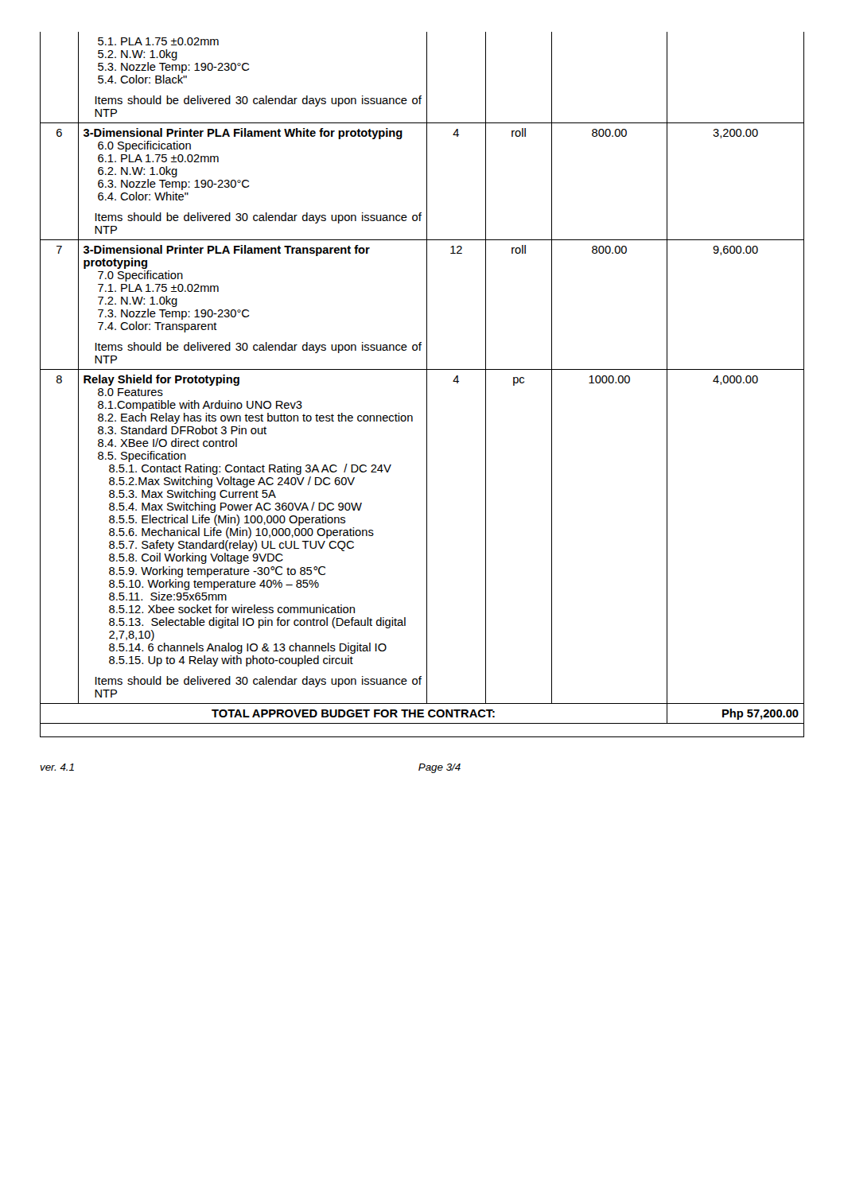| | 5.1. PLA 1.75 ±0.02mm 5.2. N.W: 1.0kg 5.3. Nozzle Temp: 190-230°C 5.4. Color: Black" Items should be delivered 30 calendar days upon issuance of NTP | | | | |
| 6 | 3-Dimensional Printer PLA Filament White for prototyping 6.0 Specificication 6.1. PLA 1.75 ±0.02mm 6.2. N.W: 1.0kg 6.3. Nozzle Temp: 190-230°C 6.4. Color: White" Items should be delivered 30 calendar days upon issuance of NTP | 4 | roll | 800.00 | 3,200.00 |
| 7 | 3-Dimensional Printer PLA Filament Transparent for prototyping 7.0 Specification 7.1. PLA 1.75 ±0.02mm 7.2. N.W: 1.0kg 7.3. Nozzle Temp: 190-230°C 7.4. Color: Transparent Items should be delivered 30 calendar days upon issuance of NTP | 12 | roll | 800.00 | 9,600.00 |
| 8 | Relay Shield for Prototyping 8.0 Features 8.1.Compatible with Arduino UNO Rev3 8.2. Each Relay has its own test button to test the connection 8.3. Standard DFRobot 3 Pin out 8.4. XBee I/O direct control 8.5. Specification 8.5.1. Contact Rating: Contact Rating 3A AC / DC 24V 8.5.2.Max Switching Voltage AC 240V / DC 60V 8.5.3. Max Switching Current 5A 8.5.4. Max Switching Power AC 360VA / DC 90W 8.5.5. Electrical Life (Min) 100,000 Operations 8.5.6. Mechanical Life (Min) 10,000,000 Operations 8.5.7. Safety Standard(relay) UL cUL TUV CQC 8.5.8. Coil Working Voltage 9VDC 8.5.9. Working temperature -30℃ to 85℃ 8.5.10. Working temperature 40% – 85% 8.5.11. Size:95x65mm 8.5.12. Xbee socket for wireless communication 8.5.13. Selectable digital IO pin for control (Default digital 2,7,8,10) 8.5.14. 6 channels Analog IO & 13 channels Digital IO 8.5.15. Up to 4 Relay with photo-coupled circuit Items should be delivered 30 calendar days upon issuance of NTP | 4 | pc | 1000.00 | 4,000.00 |
| TOTAL APPROVED BUDGET FOR THE CONTRACT: | Php 57,200.00 |
ver. 4.1
Page 3/4